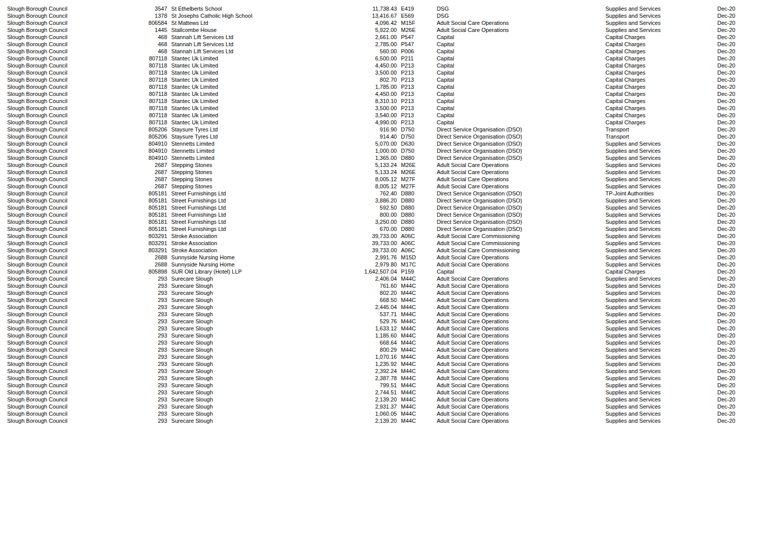| Slough Borough Council | 3547 | St Ethelberts School | 11,738.43 | E419 | DSG | Supplies and Services | Dec-20 |
| Slough Borough Council | 1378 | St Josephs Catholic High School | 13,416.67 | E569 | DSG | Supplies and Services | Dec-20 |
| Slough Borough Council | 806584 | St Mattews Ltd | 4,096.42 | M15F | Adult Social Care Operations | Supplies and Services | Dec-20 |
| Slough Borough Council | 1445 | Stallcombe House | 5,922.00 | M26E | Adult Social Care Operations | Supplies and Services | Dec-20 |
| Slough Borough Council | 468 | Stannah Lift Services Ltd | 2,661.00 | P547 | Capital | Capital Charges | Dec-20 |
| Slough Borough Council | 468 | Stannah Lift Services Ltd | 2,785.00 | P547 | Capital | Capital Charges | Dec-20 |
| Slough Borough Council | 468 | Stannah Lift Services Ltd | 560.00 | P006 | Capital | Capital Charges | Dec-20 |
| Slough Borough Council | 807118 | Stantec Uk Limited | 6,500.00 | P211 | Capital | Capital Charges | Dec-20 |
| Slough Borough Council | 807118 | Stantec Uk Limited | 4,450.00 | P213 | Capital | Capital Charges | Dec-20 |
| Slough Borough Council | 807118 | Stantec Uk Limited | 3,500.00 | P213 | Capital | Capital Charges | Dec-20 |
| Slough Borough Council | 807118 | Stantec Uk Limited | 802.70 | P213 | Capital | Capital Charges | Dec-20 |
| Slough Borough Council | 807118 | Stantec Uk Limited | 1,785.00 | P213 | Capital | Capital Charges | Dec-20 |
| Slough Borough Council | 807118 | Stantec Uk Limited | 4,450.00 | P213 | Capital | Capital Charges | Dec-20 |
| Slough Borough Council | 807118 | Stantec Uk Limited | 8,310.10 | P213 | Capital | Capital Charges | Dec-20 |
| Slough Borough Council | 807118 | Stantec Uk Limited | 3,500.00 | P213 | Capital | Capital Charges | Dec-20 |
| Slough Borough Council | 807118 | Stantec Uk Limited | 3,540.00 | P213 | Capital | Capital Charges | Dec-20 |
| Slough Borough Council | 807118 | Stantec Uk Limited | 4,990.00 | P213 | Capital | Capital Charges | Dec-20 |
| Slough Borough Council | 805206 | Staysure Tyres Ltd | 916.90 | D750 | Direct Service Organisation (DSO) | Transport | Dec-20 |
| Slough Borough Council | 805206 | Staysure Tyres Ltd | 914.40 | D750 | Direct Service Organisation (DSO) | Transport | Dec-20 |
| Slough Borough Council | 804910 | Stennetts Limited | 5,070.00 | D630 | Direct Service Organisation (DSO) | Supplies and Services | Dec-20 |
| Slough Borough Council | 804910 | Stennetts Limited | 1,000.00 | D750 | Direct Service Organisation (DSO) | Supplies and Services | Dec-20 |
| Slough Borough Council | 804910 | Stennetts Limited | 1,365.00 | D880 | Direct Service Organisation (DSO) | Supplies and Services | Dec-20 |
| Slough Borough Council | 2687 | Stepping Stones | 5,133.24 | M26E | Adult Social Care Operations | Supplies and Services | Dec-20 |
| Slough Borough Council | 2687 | Stepping Stones | 5,133.24 | M26E | Adult Social Care Operations | Supplies and Services | Dec-20 |
| Slough Borough Council | 2687 | Stepping Stones | 8,005.12 | M27F | Adult Social Care Operations | Supplies and Services | Dec-20 |
| Slough Borough Council | 2687 | Stepping Stones | 8,005.12 | M27F | Adult Social Care Operations | Supplies and Services | Dec-20 |
| Slough Borough Council | 805181 | Street Furnishings Ltd | 762.40 | D880 | Direct Service Organisation (DSO) | TP-Joint Authorities | Dec-20 |
| Slough Borough Council | 805181 | Street Furnishings Ltd | 3,886.20 | D880 | Direct Service Organisation (DSO) | Supplies and Services | Dec-20 |
| Slough Borough Council | 805181 | Street Furnishings Ltd | 592.50 | D880 | Direct Service Organisation (DSO) | Supplies and Services | Dec-20 |
| Slough Borough Council | 805181 | Street Furnishings Ltd | 800.00 | D880 | Direct Service Organisation (DSO) | Supplies and Services | Dec-20 |
| Slough Borough Council | 805181 | Street Furnishings Ltd | 3,250.00 | D880 | Direct Service Organisation (DSO) | Supplies and Services | Dec-20 |
| Slough Borough Council | 805181 | Street Furnishings Ltd | 670.00 | D880 | Direct Service Organisation (DSO) | Supplies and Services | Dec-20 |
| Slough Borough Council | 803291 | Stroke Association | 39,733.00 | A06C | Adult Social Care Commissioning | Supplies and Services | Dec-20 |
| Slough Borough Council | 803291 | Stroke Association | 39,733.00 | A06C | Adult Social Care Commissioning | Supplies and Services | Dec-20 |
| Slough Borough Council | 803291 | Stroke Association | 39,733.00 | A06C | Adult Social Care Commissioning | Supplies and Services | Dec-20 |
| Slough Borough Council | 2688 | Sunnyside Nursing Home | 2,991.76 | M15D | Adult Social Care Operations | Supplies and Services | Dec-20 |
| Slough Borough Council | 2688 | Sunnyside Nursing Home | 2,979.80 | M17C | Adult Social Care Operations | Supplies and Services | Dec-20 |
| Slough Borough Council | 805898 | SUR Old Library (Hotel) LLP | 1,642,507.04 | P159 | Capital | Capital Charges | Dec-20 |
| Slough Borough Council | 293 | Surecare Slough | 2,406.04 | M44C | Adult Social Care Operations | Supplies and Services | Dec-20 |
| Slough Borough Council | 293 | Surecare Slough | 761.60 | M44C | Adult Social Care Operations | Supplies and Services | Dec-20 |
| Slough Borough Council | 293 | Surecare Slough | 802.20 | M44C | Adult Social Care Operations | Supplies and Services | Dec-20 |
| Slough Borough Council | 293 | Surecare Slough | 668.50 | M44C | Adult Social Care Operations | Supplies and Services | Dec-20 |
| Slough Borough Council | 293 | Surecare Slough | 2,445.04 | M44C | Adult Social Care Operations | Supplies and Services | Dec-20 |
| Slough Borough Council | 293 | Surecare Slough | 537.71 | M44C | Adult Social Care Operations | Supplies and Services | Dec-20 |
| Slough Borough Council | 293 | Surecare Slough | 529.76 | M44C | Adult Social Care Operations | Supplies and Services | Dec-20 |
| Slough Borough Council | 293 | Surecare Slough | 1,633.12 | M44C | Adult Social Care Operations | Supplies and Services | Dec-20 |
| Slough Borough Council | 293 | Surecare Slough | 1,185.60 | M44C | Adult Social Care Operations | Supplies and Services | Dec-20 |
| Slough Borough Council | 293 | Surecare Slough | 668.64 | M44C | Adult Social Care Operations | Supplies and Services | Dec-20 |
| Slough Borough Council | 293 | Surecare Slough | 800.29 | M44C | Adult Social Care Operations | Supplies and Services | Dec-20 |
| Slough Borough Council | 293 | Surecare Slough | 1,070.16 | M44C | Adult Social Care Operations | Supplies and Services | Dec-20 |
| Slough Borough Council | 293 | Surecare Slough | 1,235.92 | M44C | Adult Social Care Operations | Supplies and Services | Dec-20 |
| Slough Borough Council | 293 | Surecare Slough | 2,392.24 | M44C | Adult Social Care Operations | Supplies and Services | Dec-20 |
| Slough Borough Council | 293 | Surecare Slough | 2,387.78 | M44C | Adult Social Care Operations | Supplies and Services | Dec-20 |
| Slough Borough Council | 293 | Surecare Slough | 799.51 | M44C | Adult Social Care Operations | Supplies and Services | Dec-20 |
| Slough Borough Council | 293 | Surecare Slough | 2,744.51 | M44C | Adult Social Care Operations | Supplies and Services | Dec-20 |
| Slough Borough Council | 293 | Surecare Slough | 2,139.20 | M44C | Adult Social Care Operations | Supplies and Services | Dec-20 |
| Slough Borough Council | 293 | Surecare Slough | 2,931.37 | M44C | Adult Social Care Operations | Supplies and Services | Dec-20 |
| Slough Borough Council | 293 | Surecare Slough | 1,060.05 | M44C | Adult Social Care Operations | Supplies and Services | Dec-20 |
| Slough Borough Council | 293 | Surecare Slough | 2,139.20 | M44C | Adult Social Care Operations | Supplies and Services | Dec-20 |